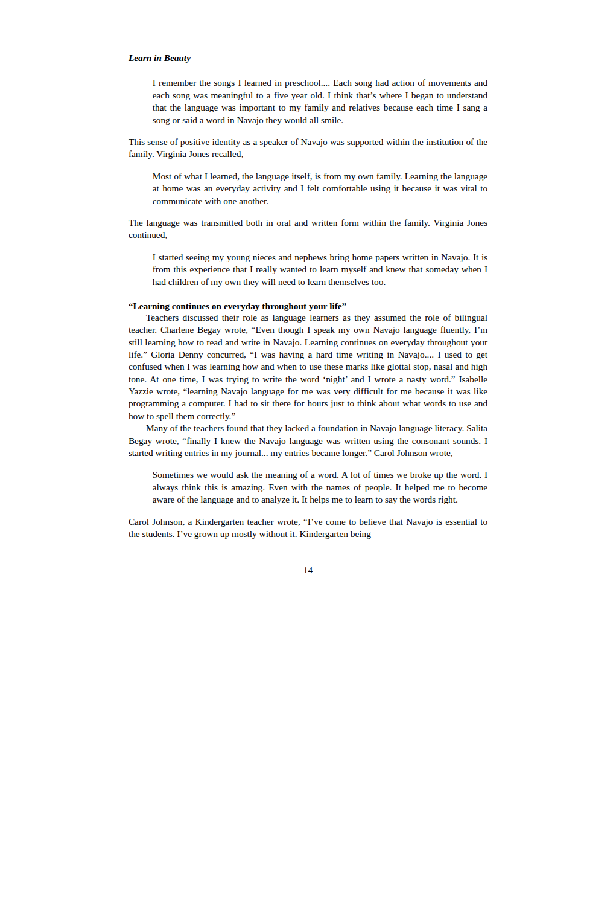Learn in Beauty
I remember the songs I learned in preschool.... Each song had action of movements and each song was meaningful to a five year old. I think that’s where I began to understand that the language was important to my family and relatives because each time I sang a song or said a word in Navajo they would all smile.
This sense of positive identity as a speaker of Navajo was supported within the institution of the family. Virginia Jones recalled,
Most of what I learned, the language itself, is from my own family. Learning the language at home was an everyday activity and I felt comfortable using it because it was vital to communicate with one another.
The language was transmitted both in oral and written form within the family. Virginia Jones continued,
I started seeing my young nieces and nephews bring home papers written in Navajo. It is from this experience that I really wanted to learn myself and knew that someday when I had children of my own they will need to learn themselves too.
“Learning continues on everyday throughout your life”
Teachers discussed their role as language learners as they assumed the role of bilingual teacher. Charlene Begay wrote, “Even though I speak my own Navajo language fluently, I’m still learning how to read and write in Navajo. Learning continues on everyday throughout your life.” Gloria Denny concurred, “I was having a hard time writing in Navajo.... I used to get confused when I was learning how and when to use these marks like glottal stop, nasal and high tone. At one time, I was trying to write the word ‘night’ and I wrote a nasty word.” Isabelle Yazzie wrote, “learning Navajo language for me was very difficult for me because it was like programming a computer. I had to sit there for hours just to think about what words to use and how to spell them correctly.”
Many of the teachers found that they lacked a foundation in Navajo language literacy. Salita Begay wrote, “finally I knew the Navajo language was written using the consonant sounds. I started writing entries in my journal... my entries became longer.” Carol Johnson wrote,
Sometimes we would ask the meaning of a word. A lot of times we broke up the word. I always think this is amazing. Even with the names of people. It helped me to become aware of the language and to analyze it. It helps me to learn to say the words right.
Carol Johnson, a Kindergarten teacher wrote, “I’ve come to believe that Navajo is essential to the students. I’ve grown up mostly without it. Kindergarten being
14